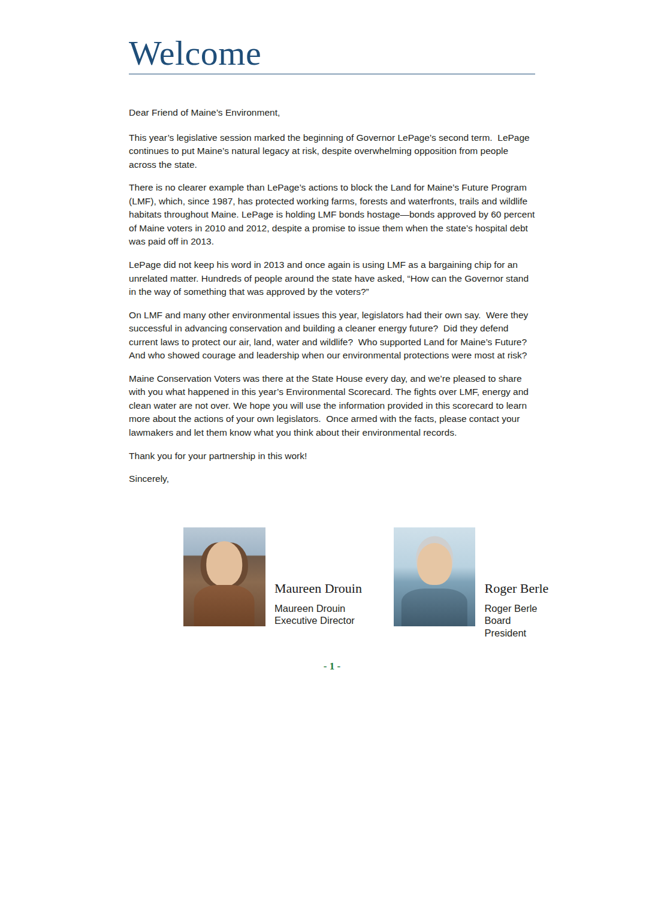Welcome
Dear Friend of Maine’s Environment,
This year’s legislative session marked the beginning of Governor LePage’s second term. LePage continues to put Maine’s natural legacy at risk, despite overwhelming opposition from people across the state.
There is no clearer example than LePage’s actions to block the Land for Maine’s Future Program (LMF), which, since 1987, has protected working farms, forests and waterfronts, trails and wildlife habitats throughout Maine. LePage is holding LMF bonds hostage—bonds approved by 60 percent of Maine voters in 2010 and 2012, despite a promise to issue them when the state’s hospital debt was paid off in 2013.
LePage did not keep his word in 2013 and once again is using LMF as a bargaining chip for an unrelated matter. Hundreds of people around the state have asked, “How can the Governor stand in the way of something that was approved by the voters?”
On LMF and many other environmental issues this year, legislators had their own say. Were they successful in advancing conservation and building a cleaner energy future? Did they defend current laws to protect our air, land, water and wildlife? Who supported Land for Maine’s Future? And who showed courage and leadership when our environmental protections were most at risk?
Maine Conservation Voters was there at the State House every day, and we’re pleased to share with you what happened in this year’s Environmental Scorecard. The fights over LMF, energy and clean water are not over. We hope you will use the information provided in this scorecard to learn more about the actions of your own legislators. Once armed with the facts, please contact your lawmakers and let them know what you think about their environmental records.
Thank you for your partnership in this work!
Sincerely,
Maureen Drouin
Maureen Drouin
Executive Director
Roger Berle
Roger Berle
Board President
- 1 -